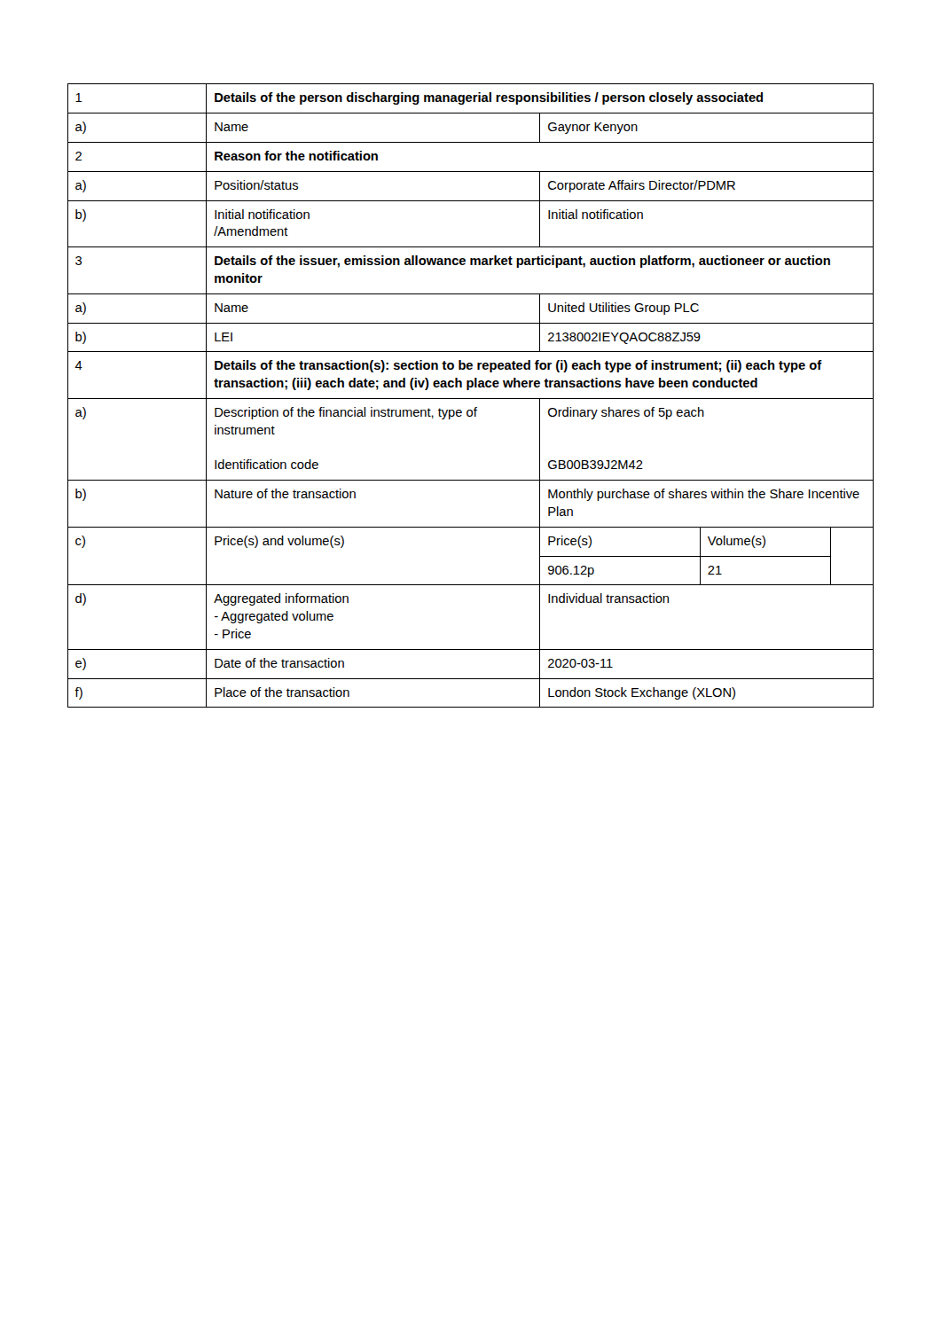| 1 | Details of the person discharging managerial responsibilities / person closely associated |
| a) | Name | Gaynor Kenyon |
| 2 | Reason for the notification |
| a) | Position/status | Corporate Affairs Director/PDMR |
| b) | Initial notification /Amendment | Initial notification |
| 3 | Details of the issuer, emission allowance market participant, auction platform, auctioneer or auction monitor |
| a) | Name | United Utilities Group PLC |
| b) | LEI | 2138002IEYQAOC88ZJ59 |
| 4 | Details of the transaction(s): section to be repeated for (i) each type of instrument; (ii) each type of transaction; (iii) each date; and (iv) each place where transactions have been conducted |
| a) | Description of the financial instrument, type of instrument Identification code | Ordinary shares of 5p each GB00B39J2M42 |
| b) | Nature of the transaction | Monthly purchase of shares within the Share Incentive Plan |
| c) | Price(s) and volume(s) | / Price(s) / Volume(s) / / / 906.12p / 21 / / |
| d) | Aggregated information - Aggregated volume - Price | Individual transaction |
| e) | Date of the transaction | 2020-03-11 |
| f) | Place of the transaction | London Stock Exchange (XLON) |